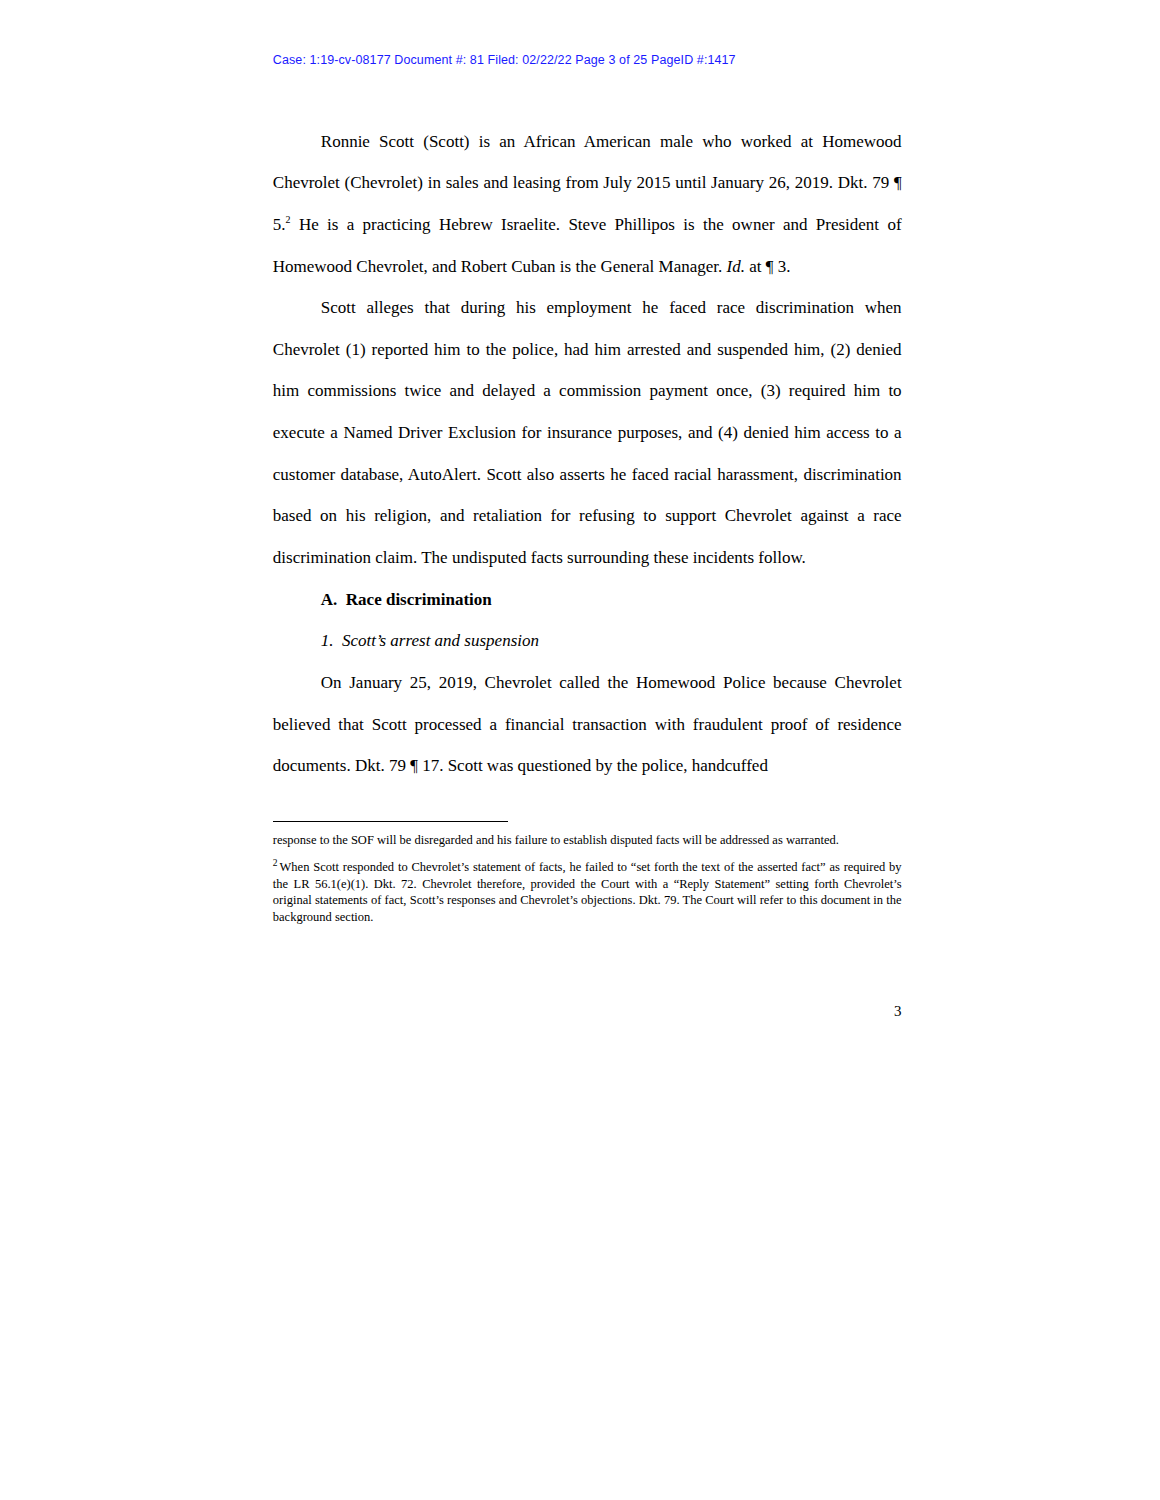Case: 1:19-cv-08177 Document #: 81 Filed: 02/22/22 Page 3 of 25 PageID #:1417
Ronnie Scott (Scott) is an African American male who worked at Homewood Chevrolet (Chevrolet) in sales and leasing from July 2015 until January 26, 2019. Dkt. 79 ¶ 5.2 He is a practicing Hebrew Israelite. Steve Phillipos is the owner and President of Homewood Chevrolet, and Robert Cuban is the General Manager. Id. at ¶ 3.
Scott alleges that during his employment he faced race discrimination when Chevrolet (1) reported him to the police, had him arrested and suspended him, (2) denied him commissions twice and delayed a commission payment once, (3) required him to execute a Named Driver Exclusion for insurance purposes, and (4) denied him access to a customer database, AutoAlert. Scott also asserts he faced racial harassment, discrimination based on his religion, and retaliation for refusing to support Chevrolet against a race discrimination claim. The undisputed facts surrounding these incidents follow.
A. Race discrimination
1. Scott’s arrest and suspension
On January 25, 2019, Chevrolet called the Homewood Police because Chevrolet believed that Scott processed a financial transaction with fraudulent proof of residence documents. Dkt. 79 ¶ 17. Scott was questioned by the police, handcuffed
response to the SOF will be disregarded and his failure to establish disputed facts will be addressed as warranted.
2 When Scott responded to Chevrolet’s statement of facts, he failed to “set forth the text of the asserted fact” as required by the LR 56.1(e)(1). Dkt. 72. Chevrolet therefore, provided the Court with a “Reply Statement” setting forth Chevrolet’s original statements of fact, Scott’s responses and Chevrolet’s objections. Dkt. 79. The Court will refer to this document in the background section.
3